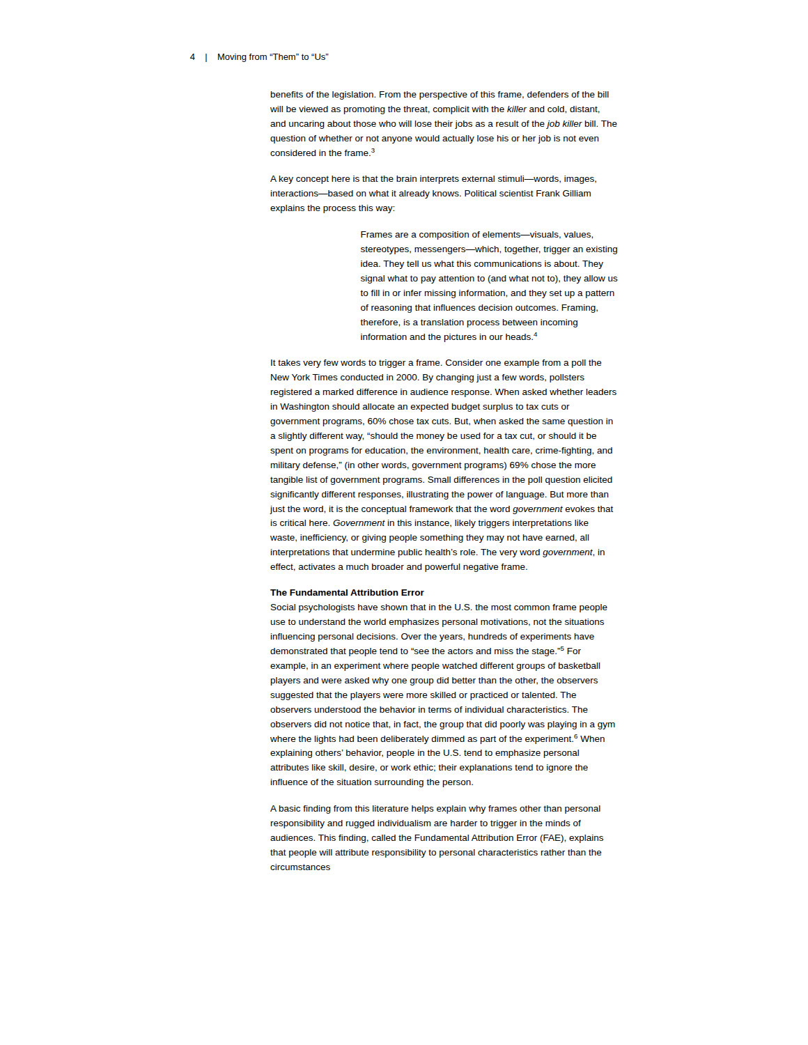4|Moving from “Them” to “Us”
benefits of the legislation. From the perspective of this frame, defenders of the bill will be viewed as promoting the threat, complicit with the killer and cold, distant, and uncaring about those who will lose their jobs as a result of the job killer bill. The question of whether or not anyone would actually lose his or her job is not even considered in the frame.3
A key concept here is that the brain interprets external stimuli—words, images, interactions—based on what it already knows. Political scientist Frank Gilliam explains the process this way:
Frames are a composition of elements—visuals, values, stereotypes, messengers—which, together, trigger an existing idea. They tell us what this communications is about. They signal what to pay attention to (and what not to), they allow us to fill in or infer missing information, and they set up a pattern of reasoning that influences decision outcomes. Framing, therefore, is a translation process between incoming information and the pictures in our heads.4
It takes very few words to trigger a frame. Consider one example from a poll the New York Times conducted in 2000. By changing just a few words, pollsters registered a marked difference in audience response. When asked whether leaders in Washington should allocate an expected budget surplus to tax cuts or government programs, 60% chose tax cuts. But, when asked the same question in a slightly different way, “should the money be used for a tax cut, or should it be spent on programs for education, the environment, health care, crime-fighting, and military defense,” (in other words, government programs) 69% chose the more tangible list of government programs. Small differences in the poll question elicited significantly different responses, illustrating the power of language. But more than just the word, it is the conceptual framework that the word government evokes that is critical here. Government in this instance, likely triggers interpretations like waste, inefficiency, or giving people something they may not have earned, all interpretations that undermine public health’s role. The very word government, in effect, activates a much broader and powerful negative frame.
The Fundamental Attribution Error
Social psychologists have shown that in the U.S. the most common frame people use to understand the world emphasizes personal motivations, not the situations influencing personal decisions. Over the years, hundreds of experiments have demonstrated that people tend to “see the actors and miss the stage.”5 For example, in an experiment where people watched different groups of basketball players and were asked why one group did better than the other, the observers suggested that the players were more skilled or practiced or talented. The observers understood the behavior in terms of individual characteristics. The observers did not notice that, in fact, the group that did poorly was playing in a gym where the lights had been deliberately dimmed as part of the experiment.6 When explaining others’ behavior, people in the U.S. tend to emphasize personal attributes like skill, desire, or work ethic; their explanations tend to ignore the influence of the situation surrounding the person.
A basic finding from this literature helps explain why frames other than personal responsibility and rugged individualism are harder to trigger in the minds of audiences. This finding, called the Fundamental Attribution Error (FAE), explains that people will attribute responsibility to personal characteristics rather than the circumstances